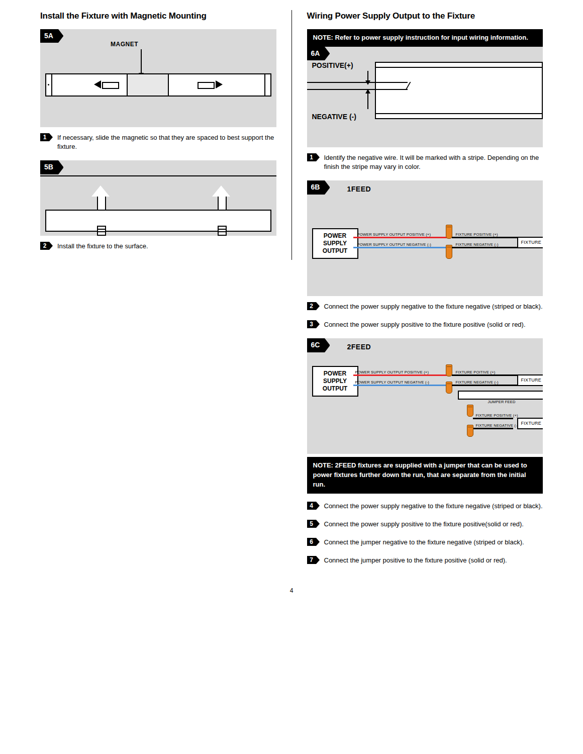Install the Fixture with Magnetic Mounting
5A
MAGNET
1 If necessary, slide the magnetic so that they are spaced to best support the fixture.
5B
2 Install the fixture to the surface.
Wiring Power Supply Output to the Fixture
NOTE: Refer to power supply instruction for input wiring information.
6A
POSITIVE(+)
NEGATIVE (-)
1 Identify the negative wire. It will be marked with a stripe. Depending on the finish the stripe may vary in color.
6B
1FEED
POWER
SUPPLY
OUTPUT
POWER SUPPLY OUTPUT POSITIVE (+)
POWER SUPPLY OUTPUT NEGATIVE (-)
FIXTURE POSITIVE (+)
FIXTURE NEGATIVE (-)
FIXTURE
2 Connect the power supply negative to the fixture negative (striped or black).
3 Connect the power supply positive to the fixture positive (solid or red).
6C
2FEED
POWER
SUPPLY
OUTPUT
POWER SUPPLY OUTPUT POSITIVE (+)
POWER SUPPLY OUTPUT NEGATIVE (-)
FIXTURE POITIVE (+)
FIXTURE NEGATIVE (-)
FIXTURE
JUMPER FEED
FIXTURE POSITIVE (+)
FIXTURE NEGATIVE (-)
FIXTURE
NOTE: 2FEED fixtures are supplied with a jumper that can be used to power fixtures further down the run, that are separate from the initial run.
4 Connect the power supply negative to the fixture negative (striped or black).
5 Connect the power supply positive to the fixture positive(solid or red).
6 Connect the jumper negative to the fixture negative (striped or black).
7 Connect the jumper positive to the fixture positive (solid or red).
4